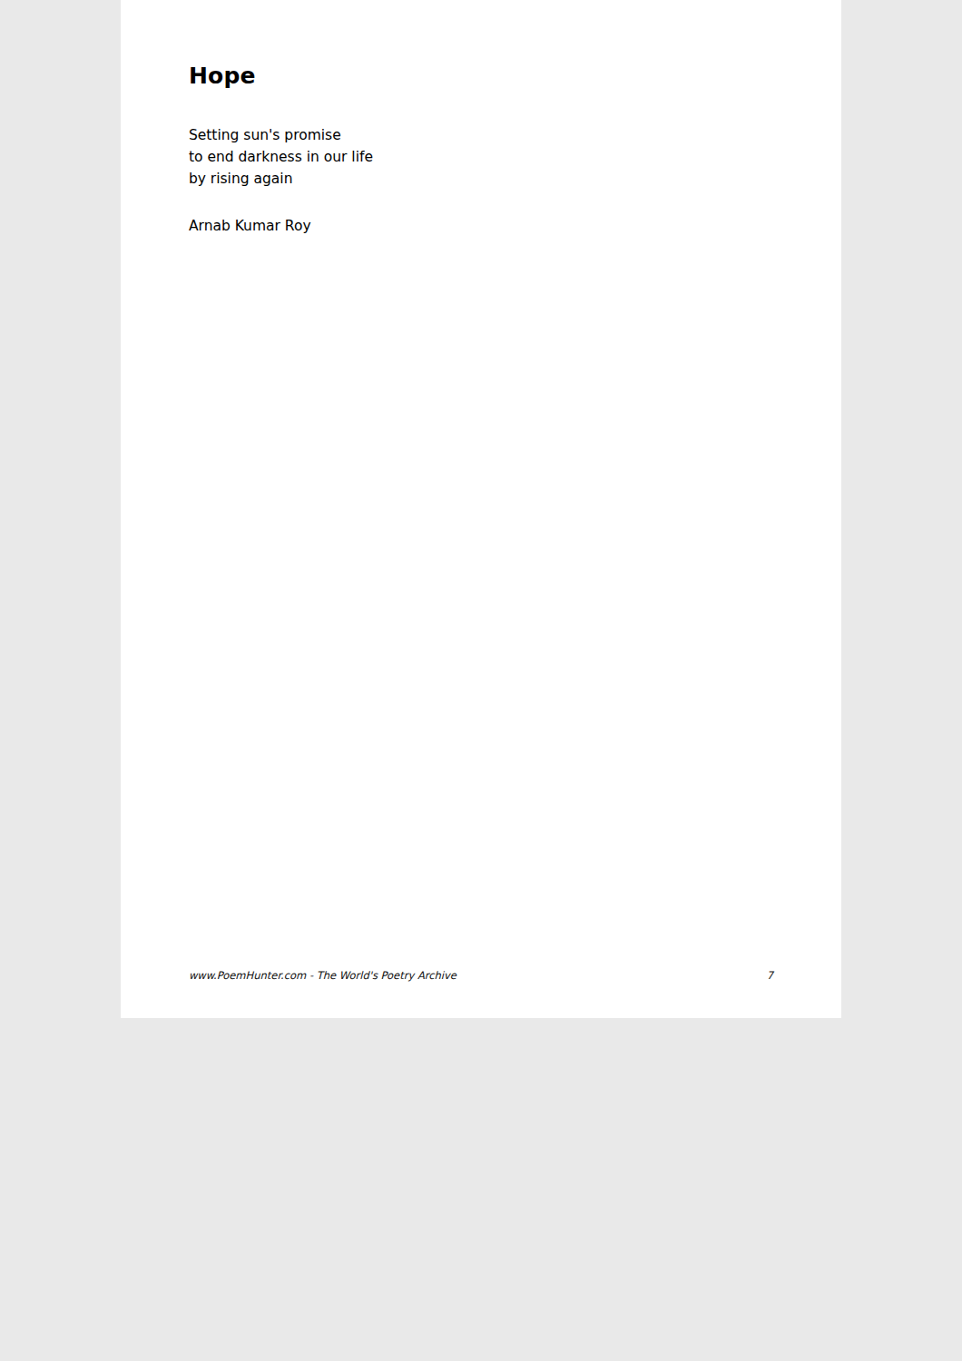Hope
Setting sun's promise
to end darkness in our life
by rising again
Arnab Kumar Roy
7 www.PoemHunter.com - The World's Poetry Archive